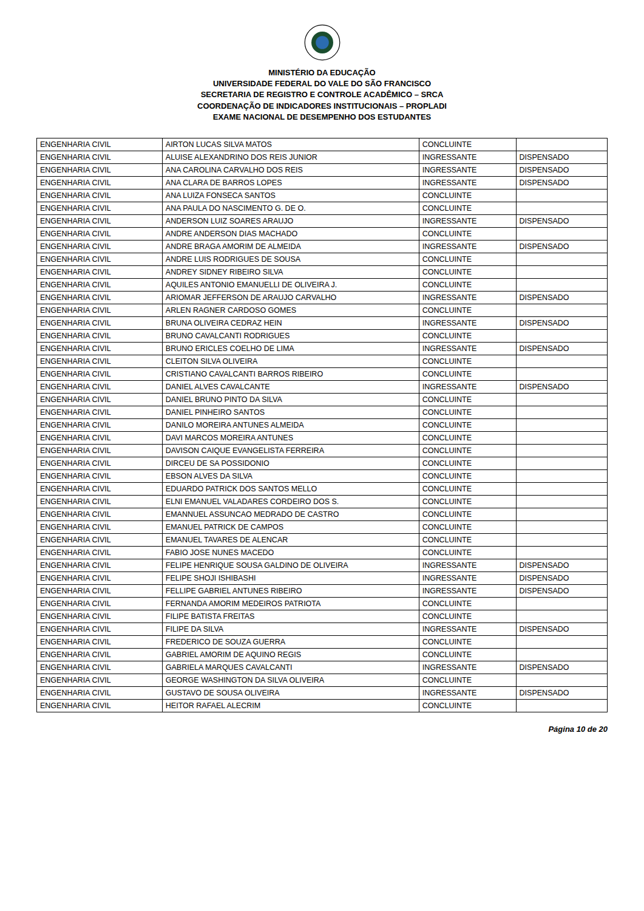MINISTÉRIO DA EDUCAÇÃO
UNIVERSIDADE FEDERAL DO VALE DO SÃO FRANCISCO
SECRETARIA DE REGISTRO E CONTROLE ACADÊMICO – SRCA
COORDENAÇÃO DE INDICADORES INSTITUCIONAIS – PROPLADI
EXAME NACIONAL DE DESEMPENHO DOS ESTUDANTES
| ENGENHARIA CIVIL | AIRTON LUCAS SILVA MATOS | CONCLUINTE | |
| ENGENHARIA CIVIL | ALUISE ALEXANDRINO DOS REIS JUNIOR | INGRESSANTE | DISPENSADO |
| ENGENHARIA CIVIL | ANA CAROLINA CARVALHO DOS REIS | INGRESSANTE | DISPENSADO |
| ENGENHARIA CIVIL | ANA CLARA DE BARROS LOPES | INGRESSANTE | DISPENSADO |
| ENGENHARIA CIVIL | ANA LUIZA FONSECA SANTOS | CONCLUINTE | |
| ENGENHARIA CIVIL | ANA PAULA DO NASCIMENTO G. DE O. | CONCLUINTE | |
| ENGENHARIA CIVIL | ANDERSON LUIZ SOARES ARAUJO | INGRESSANTE | DISPENSADO |
| ENGENHARIA CIVIL | ANDRE ANDERSON DIAS MACHADO | CONCLUINTE | |
| ENGENHARIA CIVIL | ANDRE BRAGA AMORIM DE ALMEIDA | INGRESSANTE | DISPENSADO |
| ENGENHARIA CIVIL | ANDRE LUIS RODRIGUES DE SOUSA | CONCLUINTE | |
| ENGENHARIA CIVIL | ANDREY SIDNEY RIBEIRO SILVA | CONCLUINTE | |
| ENGENHARIA CIVIL | AQUILES ANTONIO EMANUELLI DE OLIVEIRA J. | CONCLUINTE | |
| ENGENHARIA CIVIL | ARIOMAR JEFFERSON DE ARAUJO CARVALHO | INGRESSANTE | DISPENSADO |
| ENGENHARIA CIVIL | ARLEN RAGNER CARDOSO GOMES | CONCLUINTE | |
| ENGENHARIA CIVIL | BRUNA OLIVEIRA CEDRAZ HEIN | INGRESSANTE | DISPENSADO |
| ENGENHARIA CIVIL | BRUNO CAVALCANTI RODRIGUES | CONCLUINTE | |
| ENGENHARIA CIVIL | BRUNO ERICLES COELHO DE LIMA | INGRESSANTE | DISPENSADO |
| ENGENHARIA CIVIL | CLEITON SILVA OLIVEIRA | CONCLUINTE | |
| ENGENHARIA CIVIL | CRISTIANO CAVALCANTI BARROS RIBEIRO | CONCLUINTE | |
| ENGENHARIA CIVIL | DANIEL ALVES CAVALCANTE | INGRESSANTE | DISPENSADO |
| ENGENHARIA CIVIL | DANIEL BRUNO PINTO DA SILVA | CONCLUINTE | |
| ENGENHARIA CIVIL | DANIEL PINHEIRO SANTOS | CONCLUINTE | |
| ENGENHARIA CIVIL | DANILO MOREIRA ANTUNES ALMEIDA | CONCLUINTE | |
| ENGENHARIA CIVIL | DAVI MARCOS MOREIRA ANTUNES | CONCLUINTE | |
| ENGENHARIA CIVIL | DAVISON CAIQUE EVANGELISTA FERREIRA | CONCLUINTE | |
| ENGENHARIA CIVIL | DIRCEU DE SA POSSIDONIO | CONCLUINTE | |
| ENGENHARIA CIVIL | EBSON ALVES DA SILVA | CONCLUINTE | |
| ENGENHARIA CIVIL | EDUARDO PATRICK DOS SANTOS MELLO | CONCLUINTE | |
| ENGENHARIA CIVIL | ELNI EMANUEL VALADARES CORDEIRO DOS S. | CONCLUINTE | |
| ENGENHARIA CIVIL | EMANNUEL ASSUNCAO MEDRADO DE CASTRO | CONCLUINTE | |
| ENGENHARIA CIVIL | EMANUEL PATRICK DE CAMPOS | CONCLUINTE | |
| ENGENHARIA CIVIL | EMANUEL TAVARES DE ALENCAR | CONCLUINTE | |
| ENGENHARIA CIVIL | FABIO JOSE NUNES MACEDO | CONCLUINTE | |
| ENGENHARIA CIVIL | FELIPE HENRIQUE SOUSA GALDINO DE OLIVEIRA | INGRESSANTE | DISPENSADO |
| ENGENHARIA CIVIL | FELIPE SHOJI ISHIBASHI | INGRESSANTE | DISPENSADO |
| ENGENHARIA CIVIL | FELLIPE GABRIEL ANTUNES RIBEIRO | INGRESSANTE | DISPENSADO |
| ENGENHARIA CIVIL | FERNANDA AMORIM MEDEIROS PATRIOTA | CONCLUINTE | |
| ENGENHARIA CIVIL | FILIPE BATISTA FREITAS | CONCLUINTE | |
| ENGENHARIA CIVIL | FILIPE DA SILVA | INGRESSANTE | DISPENSADO |
| ENGENHARIA CIVIL | FREDERICO DE SOUZA GUERRA | CONCLUINTE | |
| ENGENHARIA CIVIL | GABRIEL AMORIM DE AQUINO REGIS | CONCLUINTE | |
| ENGENHARIA CIVIL | GABRIELA MARQUES CAVALCANTI | INGRESSANTE | DISPENSADO |
| ENGENHARIA CIVIL | GEORGE WASHINGTON DA SILVA OLIVEIRA | CONCLUINTE | |
| ENGENHARIA CIVIL | GUSTAVO DE SOUSA OLIVEIRA | INGRESSANTE | DISPENSADO |
| ENGENHARIA CIVIL | HEITOR RAFAEL ALECRIM | CONCLUINTE | |
Página 10 de 20